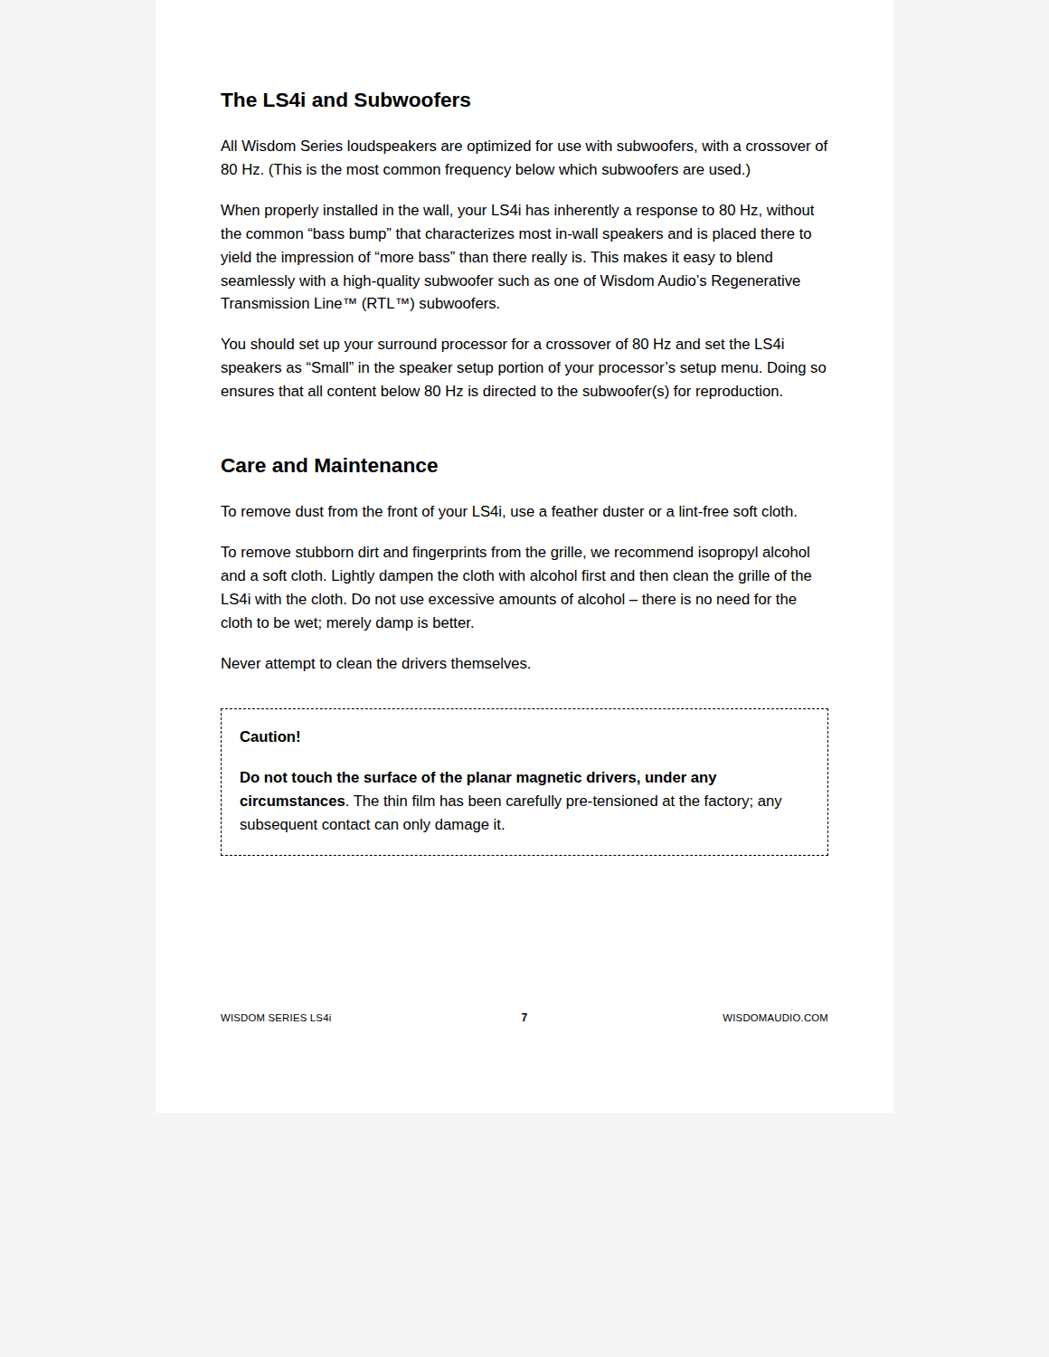The LS4i and Subwoofers
All Wisdom Series loudspeakers are optimized for use with subwoofers, with a crossover of 80 Hz. (This is the most common frequency below which subwoofers are used.)
When properly installed in the wall, your LS4i has inherently a response to 80 Hz, without the common “bass bump” that characterizes most in-wall speakers and is placed there to yield the impression of “more bass” than there really is. This makes it easy to blend seamlessly with a high-quality subwoofer such as one of Wisdom Audio’s Regenerative Transmission Line™ (RTL™) subwoofers.
You should set up your surround processor for a crossover of 80 Hz and set the LS4i speakers as “Small” in the speaker setup portion of your processor’s setup menu. Doing so ensures that all content below 80 Hz is directed to the subwoofer(s) for reproduction.
Care and Maintenance
To remove dust from the front of your LS4i, use a feather duster or a lint-free soft cloth.
To remove stubborn dirt and fingerprints from the grille, we recommend isopropyl alcohol and a soft cloth. Lightly dampen the cloth with alcohol first and then clean the grille of the LS4i with the cloth. Do not use excessive amounts of alcohol – there is no need for the cloth to be wet; merely damp is better.
Never attempt to clean the drivers themselves.
Caution!
Do not touch the surface of the planar magnetic drivers, under any circumstances. The thin film has been carefully pre-tensioned at the factory; any subsequent contact can only damage it.
WISDOM SERIES LS4i 7 WISDOMAUDIO.COM